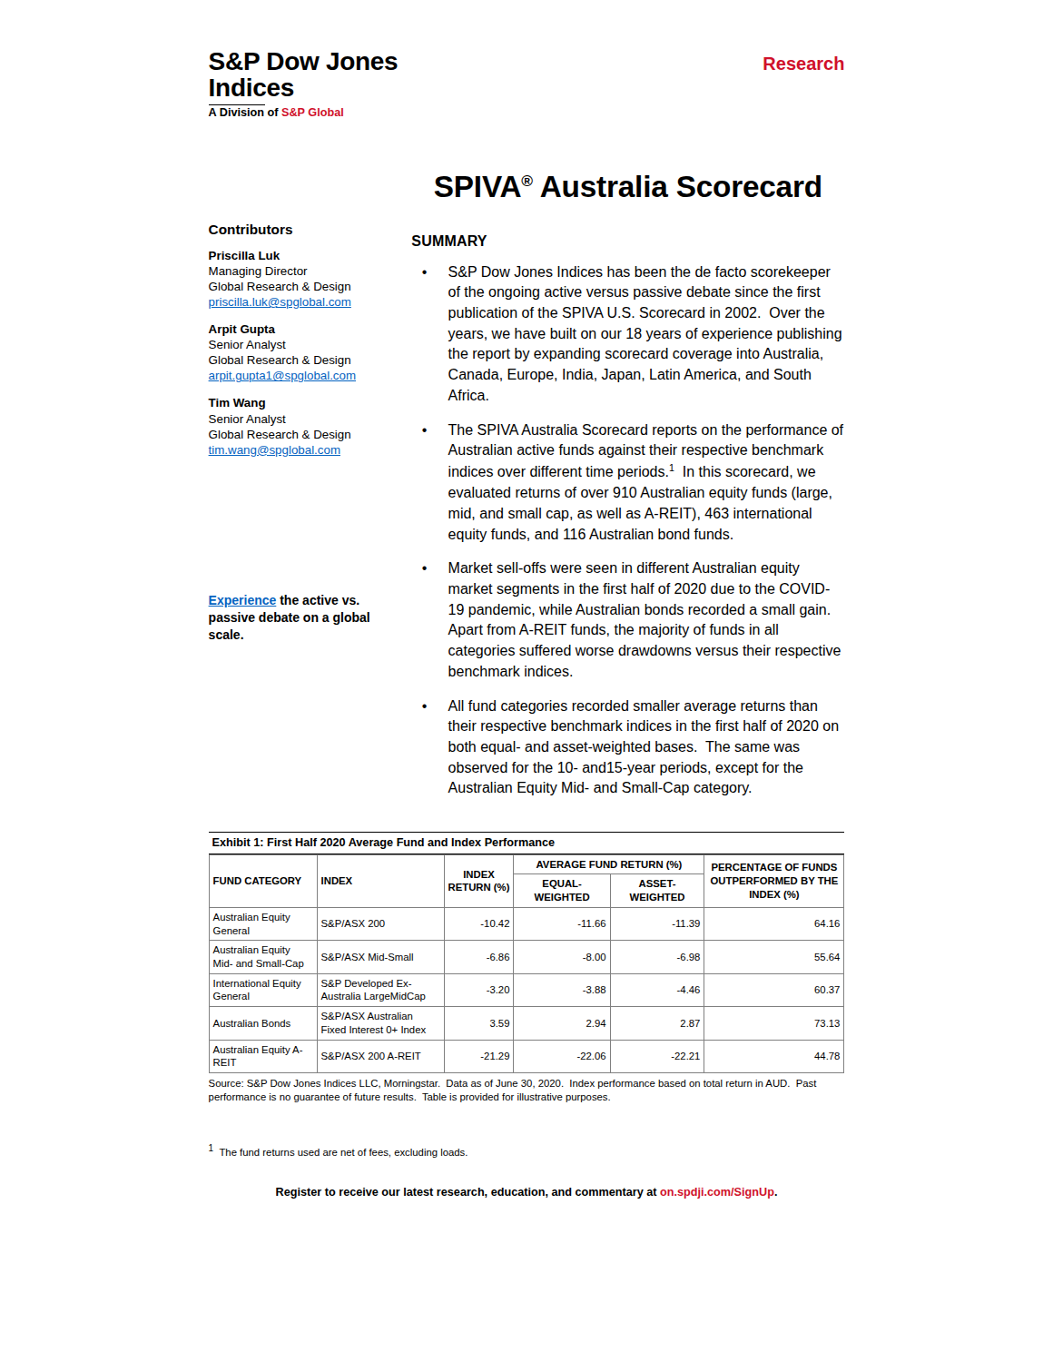S&P Dow Jones
Indices
A Division of S&P Global
Research
Contributors
Priscilla Luk
Managing Director
Global Research & Design
priscilla.luk@spglobal.com
Arpit Gupta
Senior Analyst
Global Research & Design
arpit.gupta1@spglobal.com
Tim Wang
Senior Analyst
Global Research & Design
tim.wang@spglobal.com
Experience the active vs. passive debate on a global scale.
SPIVA® Australia Scorecard
SUMMARY
S&P Dow Jones Indices has been the de facto scorekeeper of the ongoing active versus passive debate since the first publication of the SPIVA U.S. Scorecard in 2002. Over the years, we have built on our 18 years of experience publishing the report by expanding scorecard coverage into Australia, Canada, Europe, India, Japan, Latin America, and South Africa.
The SPIVA Australia Scorecard reports on the performance of Australian active funds against their respective benchmark indices over different time periods.1 In this scorecard, we evaluated returns of over 910 Australian equity funds (large, mid, and small cap, as well as A-REIT), 463 international equity funds, and 116 Australian bond funds.
Market sell-offs were seen in different Australian equity market segments in the first half of 2020 due to the COVID-19 pandemic, while Australian bonds recorded a small gain. Apart from A-REIT funds, the majority of funds in all categories suffered worse drawdowns versus their respective benchmark indices.
All fund categories recorded smaller average returns than their respective benchmark indices in the first half of 2020 on both equal- and asset-weighted bases. The same was observed for the 10- and15-year periods, except for the Australian Equity Mid- and Small-Cap category.
Exhibit 1: First Half 2020 Average Fund and Index Performance
| FUND CATEGORY | INDEX | INDEX RETURN (%) | AVERAGE FUND RETURN (%) | PERCENTAGE OF FUNDS OUTPERFORMED BY THE INDEX (%) |
| --- | --- | --- | --- | --- |
| EQUAL-WEIGHTED | ASSET-WEIGHTED |
| Australian Equity General | S&P/ASX 200 | -10.42 | -11.66 | -11.39 | 64.16 |
| Australian Equity Mid- and Small-Cap | S&P/ASX Mid-Small | -6.86 | -8.00 | -6.98 | 55.64 |
| International Equity General | S&P Developed Ex-Australia LargeMidCap | -3.20 | -3.88 | -4.46 | 60.37 |
| Australian Bonds | S&P/ASX Australian Fixed Interest 0+ Index | 3.59 | 2.94 | 2.87 | 73.13 |
| Australian Equity A-REIT | S&P/ASX 200 A-REIT | -21.29 | -22.06 | -22.21 | 44.78 |
Source: S&P Dow Jones Indices LLC, Morningstar. Data as of June 30, 2020. Index performance based on total return in AUD. Past performance is no guarantee of future results. Table is provided for illustrative purposes.
1 The fund returns used are net of fees, excluding loads.
Register to receive our latest research, education, and commentary at on.spdji.com/SignUp.